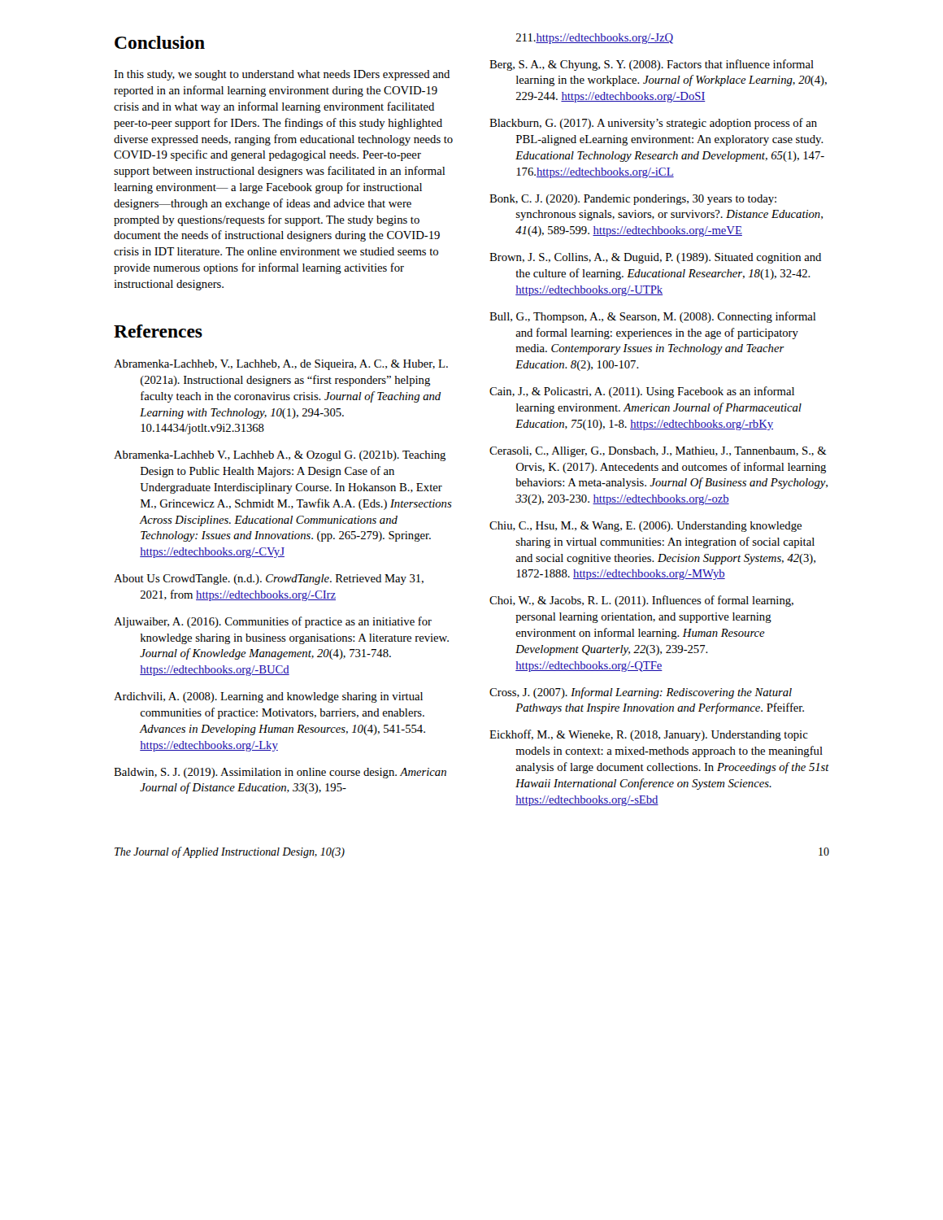Conclusion
In this study, we sought to understand what needs IDers expressed and reported in an informal learning environment during the COVID-19 crisis and in what way an informal learning environment facilitated peer-to-peer support for IDers. The findings of this study highlighted diverse expressed needs, ranging from educational technology needs to COVID-19 specific and general pedagogical needs. Peer-to-peer support between instructional designers was facilitated in an informal learning environment— a large Facebook group for instructional designers—through an exchange of ideas and advice that were prompted by questions/requests for support. The study begins to document the needs of instructional designers during the COVID-19 crisis in IDT literature. The online environment we studied seems to provide numerous options for informal learning activities for instructional designers.
References
Abramenka-Lachheb, V., Lachheb, A., de Siqueira, A. C., & Huber, L. (2021a). Instructional designers as “first responders” helping faculty teach in the coronavirus crisis. Journal of Teaching and Learning with Technology, 10(1), 294-305. 10.14434/jotlt.v9i2.31368
Abramenka-Lachheb V., Lachheb A., & Ozogul G. (2021b). Teaching Design to Public Health Majors: A Design Case of an Undergraduate Interdisciplinary Course. In Hokanson B., Exter M., Grincewicz A., Schmidt M., Tawfik A.A. (Eds.) Intersections Across Disciplines. Educational Communications and Technology: Issues and Innovations. (pp. 265-279). Springer. https://edtechbooks.org/-CVyJ
About Us CrowdTangle. (n.d.). CrowdTangle. Retrieved May 31, 2021, from https://edtechbooks.org/-CIrz
Aljuwaiber, A. (2016). Communities of practice as an initiative for knowledge sharing in business organisations: A literature review. Journal of Knowledge Management, 20(4), 731-748. https://edtechbooks.org/-BUCd
Ardichvili, A. (2008). Learning and knowledge sharing in virtual communities of practice: Motivators, barriers, and enablers. Advances in Developing Human Resources, 10(4), 541-554. https://edtechbooks.org/-Lky
Baldwin, S. J. (2019). Assimilation in online course design. American Journal of Distance Education, 33(3), 195-211.https://edtechbooks.org/-JzQ
Berg, S. A., & Chyung, S. Y. (2008). Factors that influence informal learning in the workplace. Journal of Workplace Learning, 20(4), 229-244. https://edtechbooks.org/-DoSI
Blackburn, G. (2017). A university’s strategic adoption process of an PBL-aligned eLearning environment: An exploratory case study. Educational Technology Research and Development, 65(1), 147-176.https://edtechbooks.org/-iCL
Bonk, C. J. (2020). Pandemic ponderings, 30 years to today: synchronous signals, saviors, or survivors?. Distance Education, 41(4), 589-599. https://edtechbooks.org/-meVE
Brown, J. S., Collins, A., & Duguid, P. (1989). Situated cognition and the culture of learning. Educational Researcher, 18(1), 32-42. https://edtechbooks.org/-UTPk
Bull, G., Thompson, A., & Searson, M. (2008). Connecting informal and formal learning: experiences in the age of participatory media. Contemporary Issues in Technology and Teacher Education. 8(2), 100-107.
Cain, J., & Policastri, A. (2011). Using Facebook as an informal learning environment. American Journal of Pharmaceutical Education, 75(10), 1-8. https://edtechbooks.org/-rbKy
Cerasoli, C., Alliger, G., Donsbach, J., Mathieu, J., Tannenbaum, S., & Orvis, K. (2017). Antecedents and outcomes of informal learning behaviors: A meta-analysis. Journal Of Business and Psychology, 33(2), 203-230. https://edtechbooks.org/-ozb
Chiu, C., Hsu, M., & Wang, E. (2006). Understanding knowledge sharing in virtual communities: An integration of social capital and social cognitive theories. Decision Support Systems, 42(3), 1872-1888. https://edtechbooks.org/-MWyb
Choi, W., & Jacobs, R. L. (2011). Influences of formal learning, personal learning orientation, and supportive learning environment on informal learning. Human Resource Development Quarterly, 22(3), 239-257. https://edtechbooks.org/-QTFe
Cross, J. (2007). Informal Learning: Rediscovering the Natural Pathways that Inspire Innovation and Performance. Pfeiffer.
Eickhoff, M., & Wieneke, R. (2018, January). Understanding topic models in context: a mixed-methods approach to the meaningful analysis of large document collections. In Proceedings of the 51st Hawaii International Conference on System Sciences. https://edtechbooks.org/-sEbd
The Journal of Applied Instructional Design, 10(3) 10